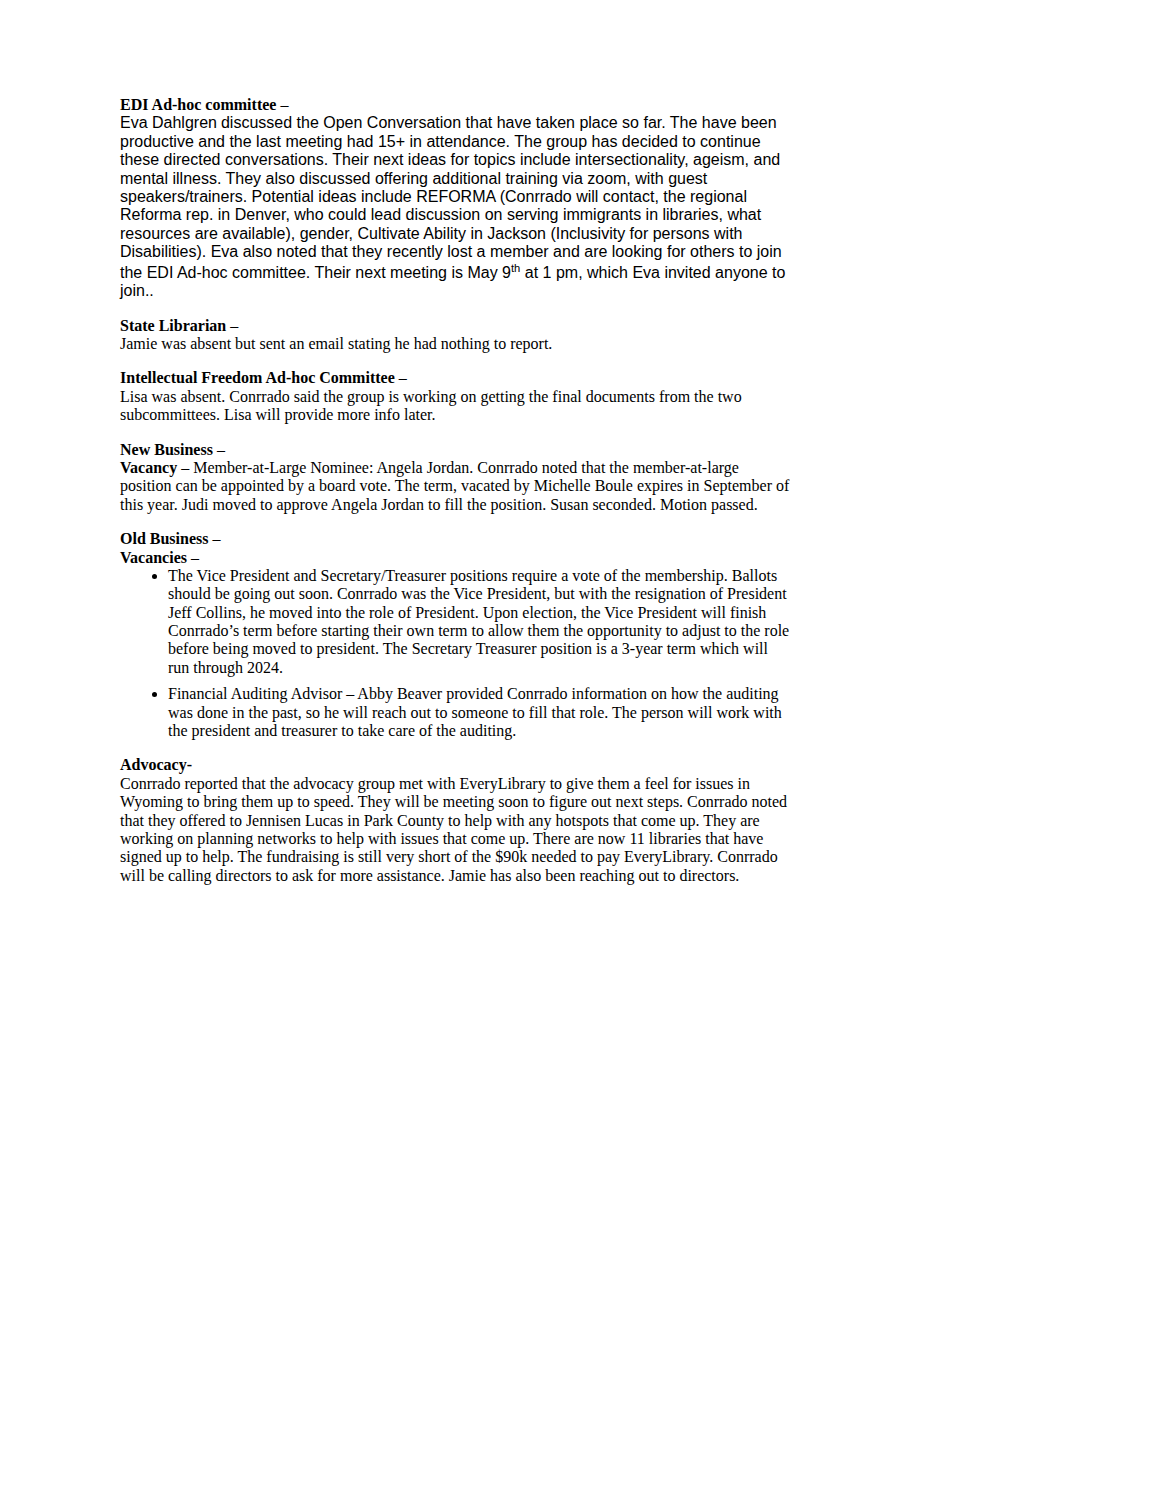EDI Ad-hoc committee
–
Eva Dahlgren discussed the Open Conversation that have taken place so far. The have been productive and the last meeting had 15+ in attendance. The group has decided to continue these directed conversations. Their next ideas for topics include intersectionality, ageism, and mental illness. They also discussed offering additional training via zoom, with guest speakers/trainers. Potential ideas include REFORMA (Conrrado will contact, the regional Reforma rep. in Denver, who could lead discussion on serving immigrants in libraries, what resources are available), gender, Cultivate Ability in Jackson (Inclusivity for persons with Disabilities). Eva also noted that they recently lost a member and are looking for others to join the EDI Ad-hoc committee. Their next meeting is May 9th at 1 pm, which Eva invited anyone to join..
State Librarian
–
Jamie was absent but sent an email stating he had nothing to report.
Intellectual Freedom Ad-hoc Committee
–
Lisa was absent. Conrrado said the group is working on getting the final documents from the two subcommittees. Lisa will provide more info later.
New Business
–
Vacancy
– Member-at-Large Nominee: Angela Jordan. Conrrado noted that the member-at-large position can be appointed by a board vote. The term, vacated by Michelle Boule expires in September of this year. Judi moved to approve Angela Jordan to fill the position. Susan seconded. Motion passed.
Old Business
–
Vacancies
–
The Vice President and Secretary/Treasurer positions require a vote of the membership. Ballots should be going out soon. Conrrado was the Vice President, but with the resignation of President Jeff Collins, he moved into the role of President. Upon election, the Vice President will finish Conrrado’s term before starting their own term to allow them the opportunity to adjust to the role before being moved to president. The Secretary Treasurer position is a 3-year term which will run through 2024.
Financial Auditing Advisor – Abby Beaver provided Conrrado information on how the auditing was done in the past, so he will reach out to someone to fill that role. The person will work with the president and treasurer to take care of the auditing.
Advocacy-
Conrrado reported that the advocacy group met with EveryLibrary to give them a feel for issues in Wyoming to bring them up to speed. They will be meeting soon to figure out next steps. Conrrado noted that they offered to Jennisen Lucas in Park County to help with any hotspots that come up. They are working on planning networks to help with issues that come up. There are now 11 libraries that have signed up to help. The fundraising is still very short of the $90k needed to pay EveryLibrary. Conrrado will be calling directors to ask for more assistance. Jamie has also been reaching out to directors.